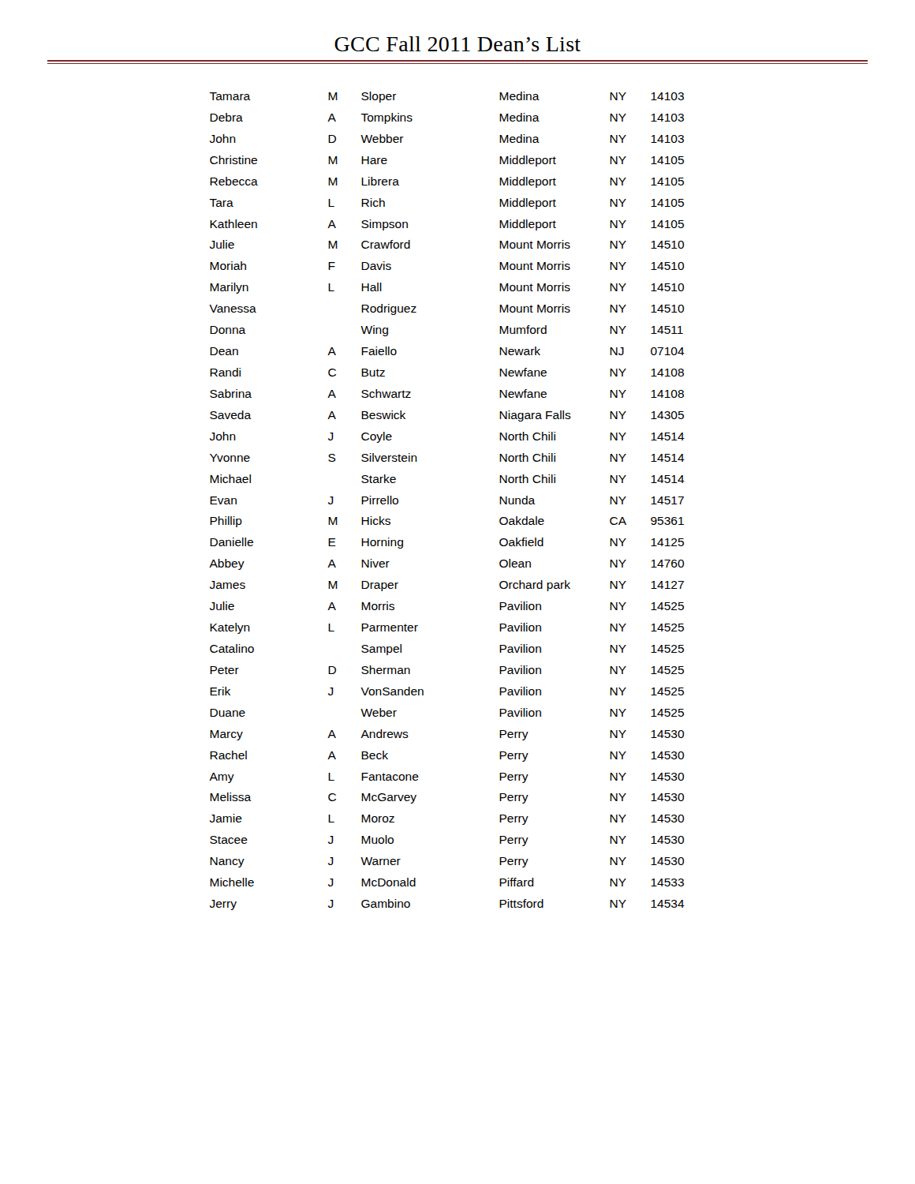GCC Fall 2011 Dean’s List
| Tamara | M | Sloper | Medina | NY | 14103 |
| Debra | A | Tompkins | Medina | NY | 14103 |
| John | D | Webber | Medina | NY | 14103 |
| Christine | M | Hare | Middleport | NY | 14105 |
| Rebecca | M | Librera | Middleport | NY | 14105 |
| Tara | L | Rich | Middleport | NY | 14105 |
| Kathleen | A | Simpson | Middleport | NY | 14105 |
| Julie | M | Crawford | Mount Morris | NY | 14510 |
| Moriah | F | Davis | Mount Morris | NY | 14510 |
| Marilyn | L | Hall | Mount Morris | NY | 14510 |
| Vanessa | | Rodriguez | Mount Morris | NY | 14510 |
| Donna | | Wing | Mumford | NY | 14511 |
| Dean | A | Faiello | Newark | NJ | 07104 |
| Randi | C | Butz | Newfane | NY | 14108 |
| Sabrina | A | Schwartz | Newfane | NY | 14108 |
| Saveda | A | Beswick | Niagara Falls | NY | 14305 |
| John | J | Coyle | North Chili | NY | 14514 |
| Yvonne | S | Silverstein | North Chili | NY | 14514 |
| Michael | | Starke | North Chili | NY | 14514 |
| Evan | J | Pirrello | Nunda | NY | 14517 |
| Phillip | M | Hicks | Oakdale | CA | 95361 |
| Danielle | E | Horning | Oakfield | NY | 14125 |
| Abbey | A | Niver | Olean | NY | 14760 |
| James | M | Draper | Orchard park | NY | 14127 |
| Julie | A | Morris | Pavilion | NY | 14525 |
| Katelyn | L | Parmenter | Pavilion | NY | 14525 |
| Catalino | | Sampel | Pavilion | NY | 14525 |
| Peter | D | Sherman | Pavilion | NY | 14525 |
| Erik | J | VonSanden | Pavilion | NY | 14525 |
| Duane | | Weber | Pavilion | NY | 14525 |
| Marcy | A | Andrews | Perry | NY | 14530 |
| Rachel | A | Beck | Perry | NY | 14530 |
| Amy | L | Fantacone | Perry | NY | 14530 |
| Melissa | C | McGarvey | Perry | NY | 14530 |
| Jamie | L | Moroz | Perry | NY | 14530 |
| Stacee | J | Muolo | Perry | NY | 14530 |
| Nancy | J | Warner | Perry | NY | 14530 |
| Michelle | J | McDonald | Piffard | NY | 14533 |
| Jerry | J | Gambino | Pittsford | NY | 14534 |